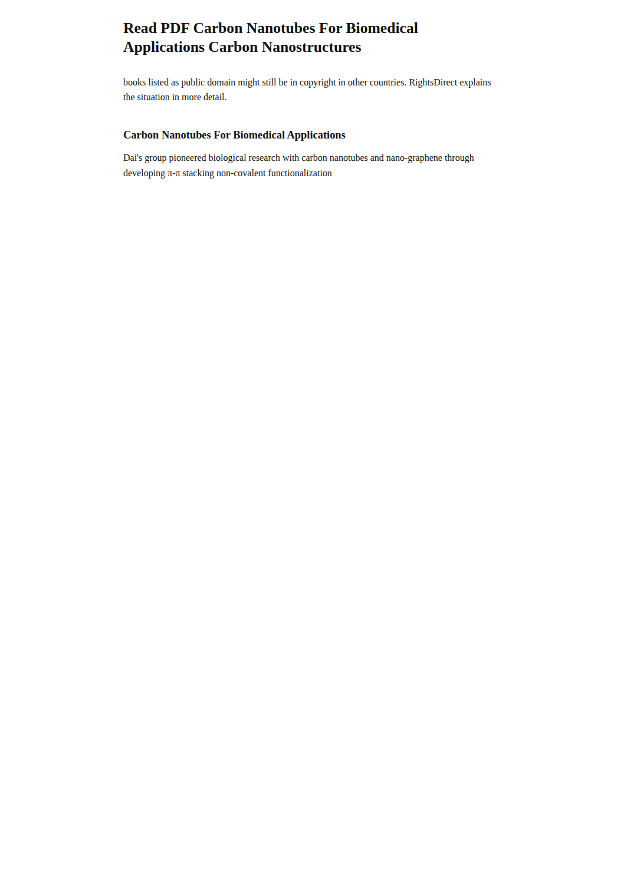Read PDF Carbon Nanotubes For Biomedical Applications Carbon Nanostructures
books listed as public domain might still be in copyright in other countries. RightsDirect explains the situation in more detail.
Carbon Nanotubes For Biomedical Applications
Dai's group pioneered biological research with carbon nanotubes and nano-graphene through developing π-π stacking non-covalent functionalization